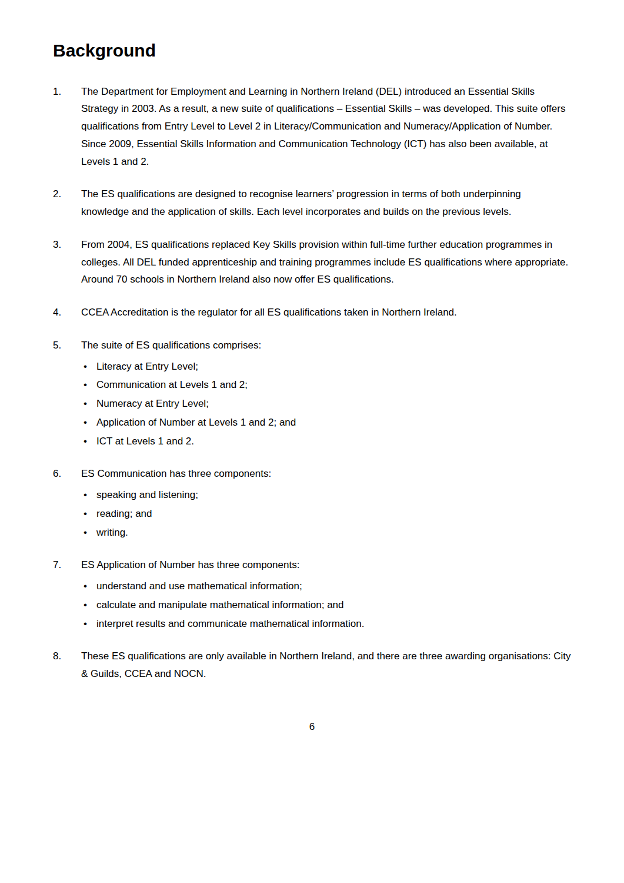Background
The Department for Employment and Learning in Northern Ireland (DEL) introduced an Essential Skills Strategy in 2003. As a result, a new suite of qualifications – Essential Skills – was developed. This suite offers qualifications from Entry Level to Level 2 in Literacy/Communication and Numeracy/Application of Number. Since 2009, Essential Skills Information and Communication Technology (ICT) has also been available, at Levels 1 and 2.
The ES qualifications are designed to recognise learners’ progression in terms of both underpinning knowledge and the application of skills. Each level incorporates and builds on the previous levels.
From 2004, ES qualifications replaced Key Skills provision within full-time further education programmes in colleges. All DEL funded apprenticeship and training programmes include ES qualifications where appropriate. Around 70 schools in Northern Ireland also now offer ES qualifications.
CCEA Accreditation is the regulator for all ES qualifications taken in Northern Ireland.
The suite of ES qualifications comprises:
Literacy at Entry Level;
Communication at Levels 1 and 2;
Numeracy at Entry Level;
Application of Number at Levels 1 and 2; and
ICT at Levels 1 and 2.
ES Communication has three components:
speaking and listening;
reading; and
writing.
ES Application of Number has three components:
understand and use mathematical information;
calculate and manipulate mathematical information; and
interpret results and communicate mathematical information.
These ES qualifications are only available in Northern Ireland, and there are three awarding organisations: City & Guilds, CCEA and NOCN.
6